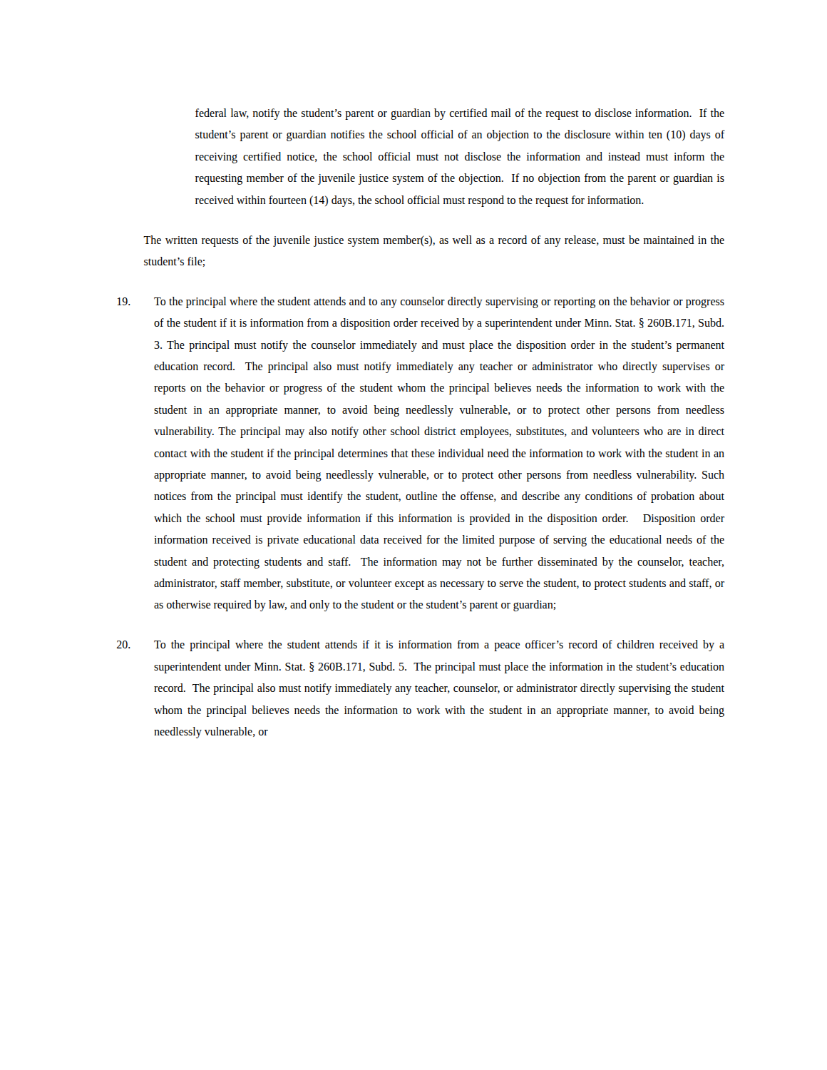federal law, notify the student’s parent or guardian by certified mail of the request to disclose information. If the student’s parent or guardian notifies the school official of an objection to the disclosure within ten (10) days of receiving certified notice, the school official must not disclose the information and instead must inform the requesting member of the juvenile justice system of the objection. If no objection from the parent or guardian is received within fourteen (14) days, the school official must respond to the request for information.
The written requests of the juvenile justice system member(s), as well as a record of any release, must be maintained in the student’s file;
19.
To the principal where the student attends and to any counselor directly supervising or reporting on the behavior or progress of the student if it is information from a disposition order received by a superintendent under Minn. Stat. § 260B.171, Subd. 3. The principal must notify the counselor immediately and must place the disposition order in the student’s permanent education record. The principal also must notify immediately any teacher or administrator who directly supervises or reports on the behavior or progress of the student whom the principal believes needs the information to work with the student in an appropriate manner, to avoid being needlessly vulnerable, or to protect other persons from needless vulnerability. The principal may also notify other school district employees, substitutes, and volunteers who are in direct contact with the student if the principal determines that these individual need the information to work with the student in an appropriate manner, to avoid being needlessly vulnerable, or to protect other persons from needless vulnerability. Such notices from the principal must identify the student, outline the offense, and describe any conditions of probation about which the school must provide information if this information is provided in the disposition order. Disposition order information received is private educational data received for the limited purpose of serving the educational needs of the student and protecting students and staff. The information may not be further disseminated by the counselor, teacher, administrator, staff member, substitute, or volunteer except as necessary to serve the student, to protect students and staff, or as otherwise required by law, and only to the student or the student’s parent or guardian;
20.
To the principal where the student attends if it is information from a peace officer’s record of children received by a superintendent under Minn. Stat. § 260B.171, Subd. 5. The principal must place the information in the student’s education record. The principal also must notify immediately any teacher, counselor, or administrator directly supervising the student whom the principal believes needs the information to work with the student in an appropriate manner, to avoid being needlessly vulnerable, or